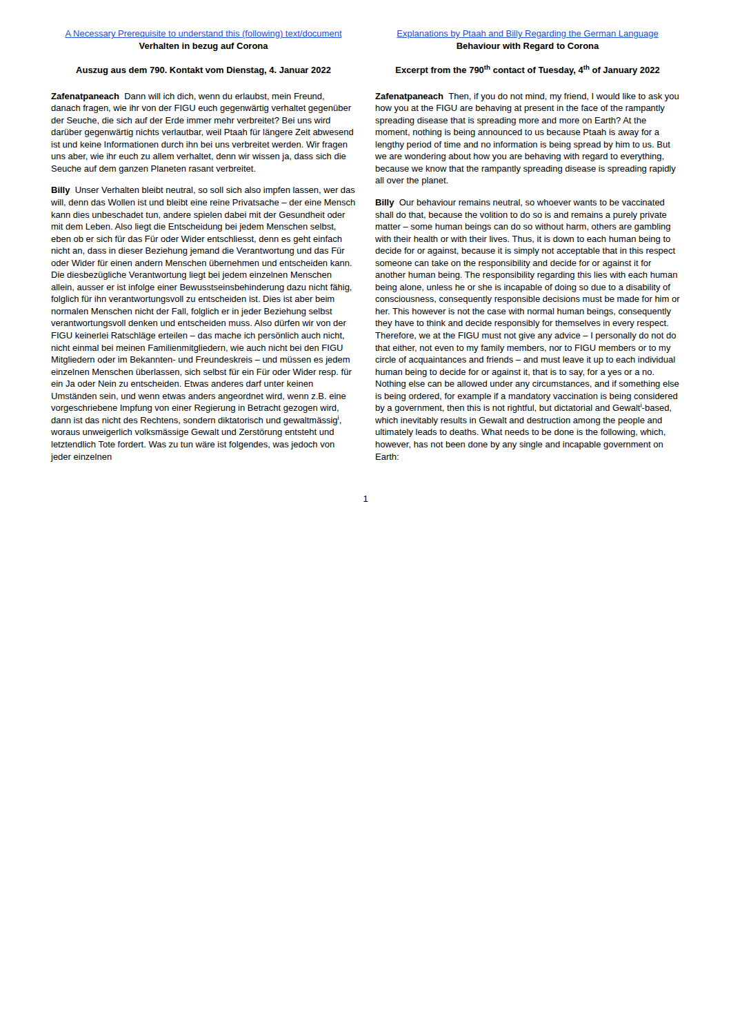| A Necessary Prerequisite to understand this (following) text/document | Explanations by Ptaah and Billy Regarding the German Language |
| Verhalten in bezug auf Corona Auszug aus dem 790. Kontakt vom Dienstag, 4. Januar 2022 Zafenatpaneach Dann will ich dich, wenn du erlaubst, mein Freund, danach fragen, wie ihr von der FIGU euch gegenwärtig verhaltet gegenüber der Seuche, die sich auf der Erde immer mehr verbreitet? Bei uns wird darüber gegenwärtig nichts verlautbar, weil Ptaah für längere Zeit abwesend ist und keine Informationen durch ihn bei uns verbreitet werden. Wir fragen uns aber, wie ihr euch zu allem verhaltet, denn wir wissen ja, dass sich die Seuche auf dem ganzen Planeten rasant verbreitet. Billy Unser Verhalten bleibt neutral, so soll sich also impfen lassen, wer das will, denn das Wollen ist und bleibt eine reine Privatsache – der eine Mensch kann dies unbeschadet tun, andere spielen dabei mit der Gesundheit oder mit dem Leben. Also liegt die Entscheidung bei jedem Menschen selbst, eben ob er sich für das Für oder Wider entschliesst, denn es geht einfach nicht an, dass in dieser Beziehung jemand die Verantwortung und das Für oder Wider für einen andern Menschen übernehmen und entscheiden kann. Die diesbezügliche Verantwortung liegt bei jedem einzelnen Menschen allein, ausser er ist infolge einer Bewusstseinsbehinderung dazu nicht fähig, folglich für ihn verantwortungsvoll zu entscheiden ist. Dies ist aber beim normalen Menschen nicht der Fall, folglich er in jeder Beziehung selbst verantwortungsvoll denken und entscheiden muss. Also dürfen wir von der FIGU keinerlei Ratschläge erteilen – das mache ich persönlich auch nicht, nicht einmal bei meinen Familienmitgliedern, wie auch nicht bei den FIGU Mitgliedern oder im Bekannten- und Freundeskreis – und müssen es jedem einzelnen Menschen überlassen, sich selbst für ein Für oder Wider resp. für ein Ja oder Nein zu entscheiden. Etwas anderes darf unter keinen Umständen sein, und wenn etwas anders angeordnet wird, wenn z.B. eine vorgeschriebene Impfung von einer Regierung in Betracht gezogen wird, dann ist das nicht des Rechtens, sondern diktatorisch und gewaltmässig i , woraus unweigerlich volksmässige Gewalt und Zerstörung entsteht und letztendlich Tote fordert. Was zu tun wäre ist folgendes, was jedoch von jeder einzelnen | Behaviour with Regard to Corona Excerpt from the 790 th contact of Tuesday, 4 th of January 2022 Zafenatpaneach Then, if you do not mind, my friend, I would like to ask you how you at the FIGU are behaving at present in the face of the rampantly spreading disease that is spreading more and more on Earth? At the moment, nothing is being announced to us because Ptaah is away for a lengthy period of time and no information is being spread by him to us. But we are wondering about how you are behaving with regard to everything, because we know that the rampantly spreading disease is spreading rapidly all over the planet. Billy Our behaviour remains neutral, so whoever wants to be vaccinated shall do that, because the volition to do so is and remains a purely private matter – some human beings can do so without harm, others are gambling with their health or with their lives. Thus, it is down to each human being to decide for or against, because it is simply not acceptable that in this respect someone can take on the responsibility and decide for or against it for another human being. The responsibility regarding this lies with each human being alone, unless he or she is incapable of doing so due to a disability of consciousness, consequently responsible decisions must be made for him or her. This however is not the case with normal human beings, consequently they have to think and decide responsibly for themselves in every respect. Therefore, we at the FIGU must not give any advice – I personally do not do that either, not even to my family members, nor to FIGU members or to my circle of acquaintances and friends – and must leave it up to each individual human being to decide for or against it, that is to say, for a yes or a no. Nothing else can be allowed under any circumstances, and if something else is being ordered, for example if a mandatory vaccination is being considered by a government, then this is not rightful, but dictatorial and Gewalt i -based, which inevitably results in Gewalt and destruction among the people and ultimately leads to deaths. What needs to be done is the following, which, however, has not been done by any single and incapable government on Earth: |
1